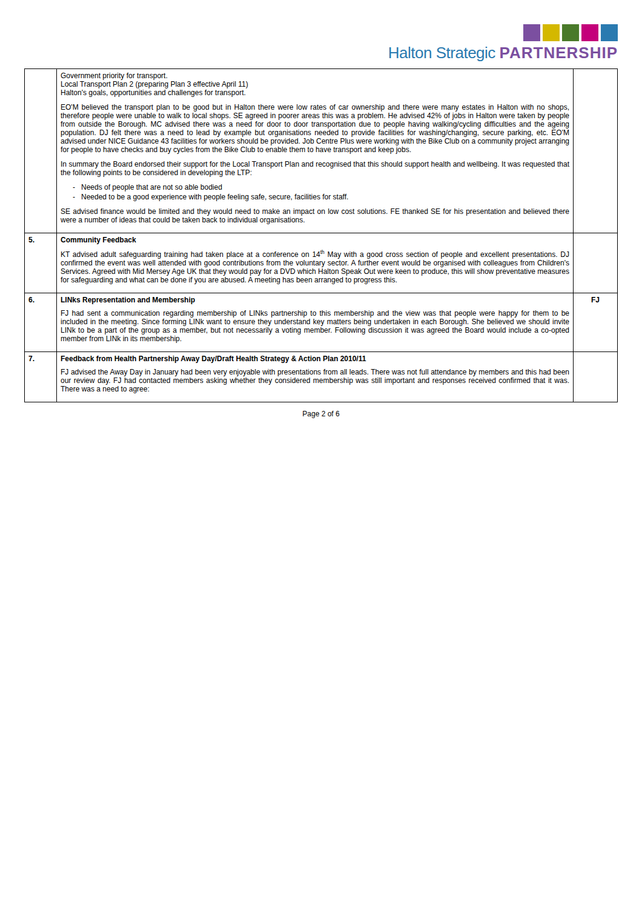Halton Strategic PARTNERSHIP
| | Government priority for transport. Local Transport Plan 2 (preparing Plan 3 effective April 11) Halton's goals, opportunities and challenges for transport. EO'M believed the transport plan to be good but in Halton there were low rates of car ownership and there were many estates in Halton with no shops, therefore people were unable to walk to local shops. SE agreed in poorer areas this was a problem. He advised 42% of jobs in Halton were taken by people from outside the Borough. MC advised there was a need for door to door transportation due to people having walking/cycling difficulties and the ageing population. DJ felt there was a need to lead by example but organisations needed to provide facilities for washing/changing, secure parking, etc. EO'M advised under NICE Guidance 43 facilities for workers should be provided. Job Centre Plus were working with the Bike Club on a community project arranging for people to have checks and buy cycles from the Bike Club to enable them to have transport and keep jobs. In summary the Board endorsed their support for the Local Transport Plan and recognised that this should support health and wellbeing. It was requested that the following points to be considered in developing the LTP: Needs of people that are not so able bodied Needed to be a good experience with people feeling safe, secure, facilities for staff. SE advised finance would be limited and they would need to make an impact on low cost solutions. FE thanked SE for his presentation and believed there were a number of ideas that could be taken back to individual organisations. | |
| 5. | Community Feedback KT advised adult safeguarding training had taken place at a conference on 14 th May with a good cross section of people and excellent presentations. DJ confirmed the event was well attended with good contributions from the voluntary sector. A further event would be organised with colleagues from Children's Services. Agreed with Mid Mersey Age UK that they would pay for a DVD which Halton Speak Out were keen to produce, this will show preventative measures for safeguarding and what can be done if you are abused. A meeting has been arranged to progress this. | |
| 6. | LINks Representation and Membership FJ had sent a communication regarding membership of LINks partnership to this membership and the view was that people were happy for them to be included in the meeting. Since forming LINk want to ensure they understand key matters being undertaken in each Borough. She believed we should invite LINk to be a part of the group as a member, but not necessarily a voting member. Following discussion it was agreed the Board would include a co-opted member from LINk in its membership. | FJ |
| 7. | Feedback from Health Partnership Away Day/Draft Health Strategy & Action Plan 2010/11 FJ advised the Away Day in January had been very enjoyable with presentations from all leads. There was not full attendance by members and this had been our review day. FJ had contacted members asking whether they considered membership was still important and responses received confirmed that it was. There was a need to agree: | |
Page 2 of 6